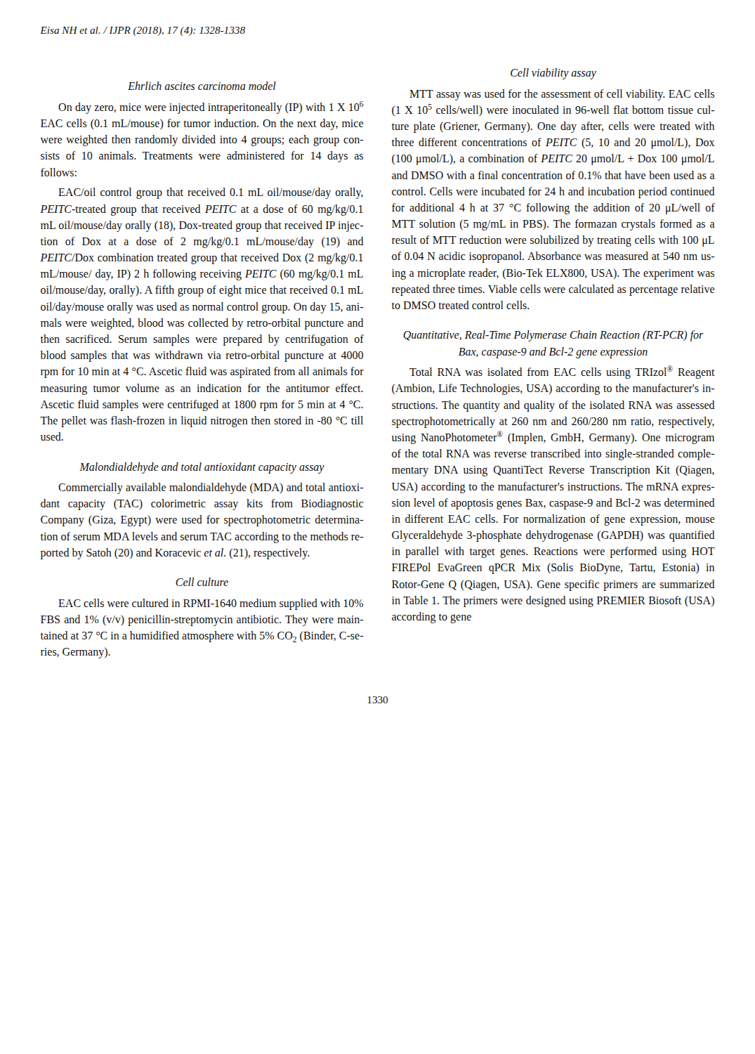Eisa NH et al. / IJPR (2018), 17 (4): 1328-1338
Ehrlich ascites carcinoma model
On day zero, mice were injected intraperitoneally (IP) with 1 X 106 EAC cells (0.1 mL/mouse) for tumor induction. On the next day, mice were weighted then randomly divided into 4 groups; each group consists of 10 animals. Treatments were administered for 14 days as follows:
EAC/oil control group that received 0.1 mL oil/mouse/day orally, PEITC-treated group that received PEITC at a dose of 60 mg/kg/0.1 mL oil/mouse/day orally (18), Dox-treated group that received IP injection of Dox at a dose of 2 mg/kg/0.1 mL/mouse/day (19) and PEITC/Dox combination treated group that received Dox (2 mg/kg/0.1 mL/mouse/ day, IP) 2 h following receiving PEITC (60 mg/kg/0.1 mL oil/mouse/day, orally). A fifth group of eight mice that received 0.1 mL oil/day/mouse orally was used as normal control group. On day 15, animals were weighted, blood was collected by retro-orbital puncture and then sacrificed. Serum samples were prepared by centrifugation of blood samples that was withdrawn via retro-orbital puncture at 4000 rpm for 10 min at 4 °C. Ascetic fluid was aspirated from all animals for measuring tumor volume as an indication for the antitumor effect. Ascetic fluid samples were centrifuged at 1800 rpm for 5 min at 4 °C. The pellet was flash-frozen in liquid nitrogen then stored in -80 °C till used.
Malondialdehyde and total antioxidant capacity assay
Commercially available malondialdehyde (MDA) and total antioxidant capacity (TAC) colorimetric assay kits from Biodiagnostic Company (Giza, Egypt) were used for spectrophotometric determination of serum MDA levels and serum TAC according to the methods reported by Satoh (20) and Koracevic et al. (21), respectively.
Cell culture
EAC cells were cultured in RPMI-1640 medium supplied with 10% FBS and 1% (v/v) penicillin-streptomycin antibiotic. They were maintained at 37 °C in a humidified atmosphere with 5% CO2 (Binder, C-series, Germany).
Cell viability assay
MTT assay was used for the assessment of cell viability. EAC cells (1 X 105 cells/well) were inoculated in 96-well flat bottom tissue culture plate (Griener, Germany). One day after, cells were treated with three different concentrations of PEITC (5, 10 and 20 μmol/L), Dox (100 μmol/L), a combination of PEITC 20 μmol/L + Dox 100 μmol/L and DMSO with a final concentration of 0.1% that have been used as a control. Cells were incubated for 24 h and incubation period continued for additional 4 h at 37 °C following the addition of 20 μL/well of MTT solution (5 mg/mL in PBS). The formazan crystals formed as a result of MTT reduction were solubilized by treating cells with 100 μL of 0.04 N acidic isopropanol. Absorbance was measured at 540 nm using a microplate reader, (Bio-Tek ELX800, USA). The experiment was repeated three times. Viable cells were calculated as percentage relative to DMSO treated control cells.
Quantitative, Real-Time Polymerase Chain Reaction (RT-PCR) for Bax, caspase-9 and Bcl-2 gene expression
Total RNA was isolated from EAC cells using TRIzol® Reagent (Ambion, Life Technologies, USA) according to the manufacturer's instructions. The quantity and quality of the isolated RNA was assessed spectrophotometrically at 260 nm and 260/280 nm ratio, respectively, using NanoPhotometer® (Implen, GmbH, Germany). One microgram of the total RNA was reverse transcribed into single-stranded complementary DNA using QuantiTect Reverse Transcription Kit (Qiagen, USA) according to the manufacturer's instructions. The mRNA expression level of apoptosis genes Bax, caspase-9 and Bcl-2 was determined in different EAC cells. For normalization of gene expression, mouse Glyceraldehyde 3-phosphate dehydrogenase (GAPDH) was quantified in parallel with target genes. Reactions were performed using HOT FIREPol EvaGreen qPCR Mix (Solis BioDyne, Tartu, Estonia) in Rotor-Gene Q (Qiagen, USA). Gene specific primers are summarized in Table 1. The primers were designed using PREMIER Biosoft (USA) according to gene
1330